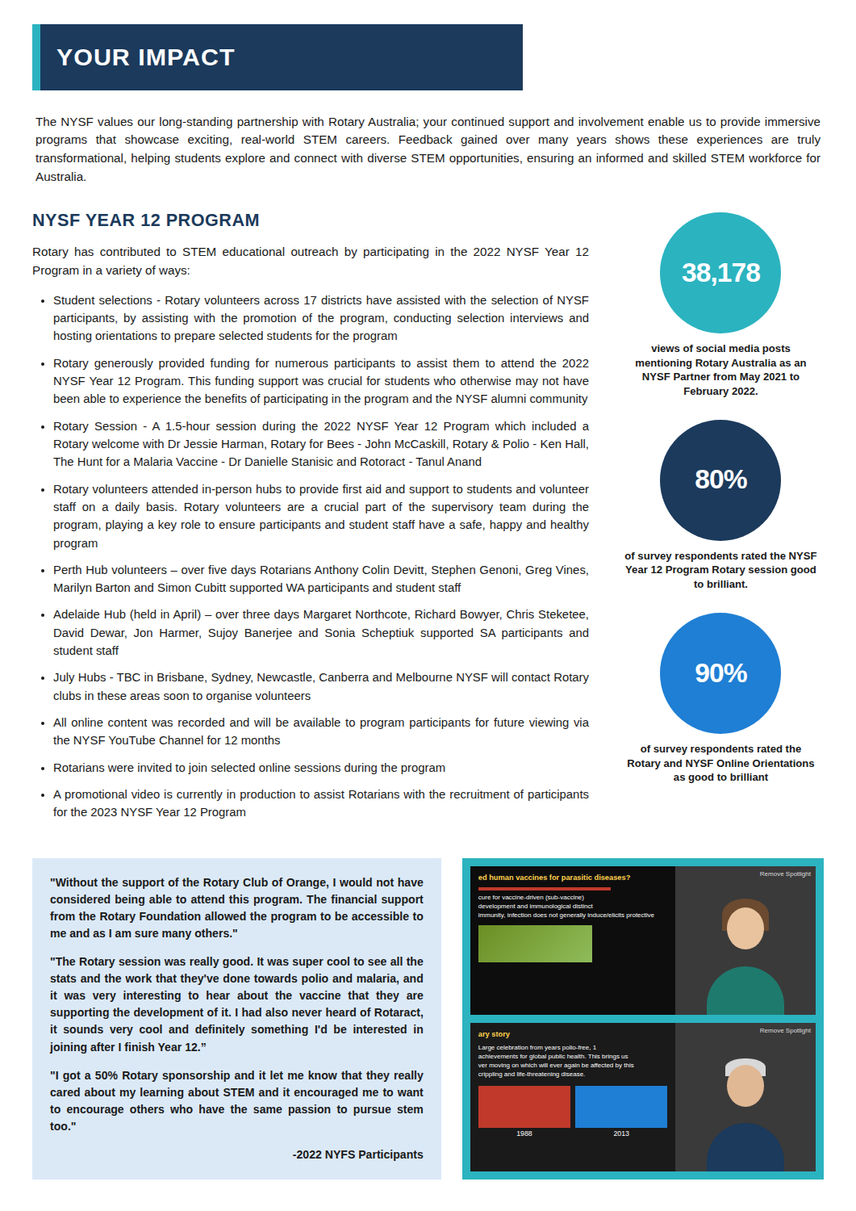YOUR IMPACT
The NYSF values our long-standing partnership with Rotary Australia; your continued support and involvement enable us to provide immersive programs that showcase exciting, real-world STEM careers. Feedback gained over many years shows these experiences are truly transformational, helping students explore and connect with diverse STEM opportunities, ensuring an informed and skilled STEM workforce for Australia.
NYSF YEAR 12 PROGRAM
Rotary has contributed to STEM educational outreach by participating in the 2022 NYSF Year 12 Program in a variety of ways:
Student selections - Rotary volunteers across 17 districts have assisted with the selection of NYSF participants, by assisting with the promotion of the program, conducting selection interviews and hosting orientations to prepare selected students for the program
Rotary generously provided funding for numerous participants to assist them to attend the 2022 NYSF Year 12 Program. This funding support was crucial for students who otherwise may not have been able to experience the benefits of participating in the program and the NYSF alumni community
Rotary Session - A 1.5-hour session during the 2022 NYSF Year 12 Program which included a Rotary welcome with Dr Jessie Harman, Rotary for Bees - John McCaskill, Rotary & Polio - Ken Hall, The Hunt for a Malaria Vaccine - Dr Danielle Stanisic and Rotoract - Tanul Anand
Rotary volunteers attended in-person hubs to provide first aid and support to students and volunteer staff on a daily basis. Rotary volunteers are a crucial part of the supervisory team during the program, playing a key role to ensure participants and student staff have a safe, happy and healthy program
Perth Hub volunteers – over five days Rotarians Anthony Colin Devitt, Stephen Genoni, Greg Vines, Marilyn Barton and Simon Cubitt supported WA participants and student staff
Adelaide Hub (held in April) – over three days Margaret Northcote, Richard Bowyer, Chris Steketee, David Dewar, Jon Harmer, Sujoy Banerjee and Sonia Scheptiuk supported SA participants and student staff
July Hubs - TBC in Brisbane, Sydney, Newcastle, Canberra and Melbourne NYSF will contact Rotary clubs in these areas soon to organise volunteers
All online content was recorded and will be available to program participants for future viewing via the NYSF YouTube Channel for 12 months
Rotarians were invited to join selected online sessions during the program
A promotional video is currently in production to assist Rotarians with the recruitment of participants for the 2023 NYSF Year 12 Program
38,178
views of social media posts mentioning Rotary Australia as an NYSF Partner from May 2021 to February 2022.
80%
of survey respondents rated the NYSF Year 12 Program Rotary session good to brilliant.
90%
of survey respondents rated the Rotary and NYSF Online Orientations as good to brilliant
"Without the support of the Rotary Club of Orange, I would not have considered being able to attend this program. The financial support from the Rotary Foundation allowed the program to be accessible to me and as I am sure many others."
"The Rotary session was really good. It was super cool to see all the stats and the work that they've done towards polio and malaria, and it was very interesting to hear about the vaccine that they are supporting the development of it. I had also never heard of Rotaract, it sounds very cool and definitely something I'd be interested in joining after I finish Year 12.”
"I got a 50% Rotary sponsorship and it let me know that they really cared about my learning about STEM and it encouraged me to want to encourage others who have the same passion to pursue stem too."
-2022 NYFS Participants
ed human vaccines for parasitic diseases?
cure for vaccine-driven (sub-vaccine)
development and immunological distinct
immunity, infection does not generally induce/elicits protective
Remove Spotlight
ary story
Large celebration from years polio-free, 1
achievements for global public health. This brings us
ver moving on which will ever again be affected by this
crippling and life-threatening disease.
1988
2013
Remove Spotlight